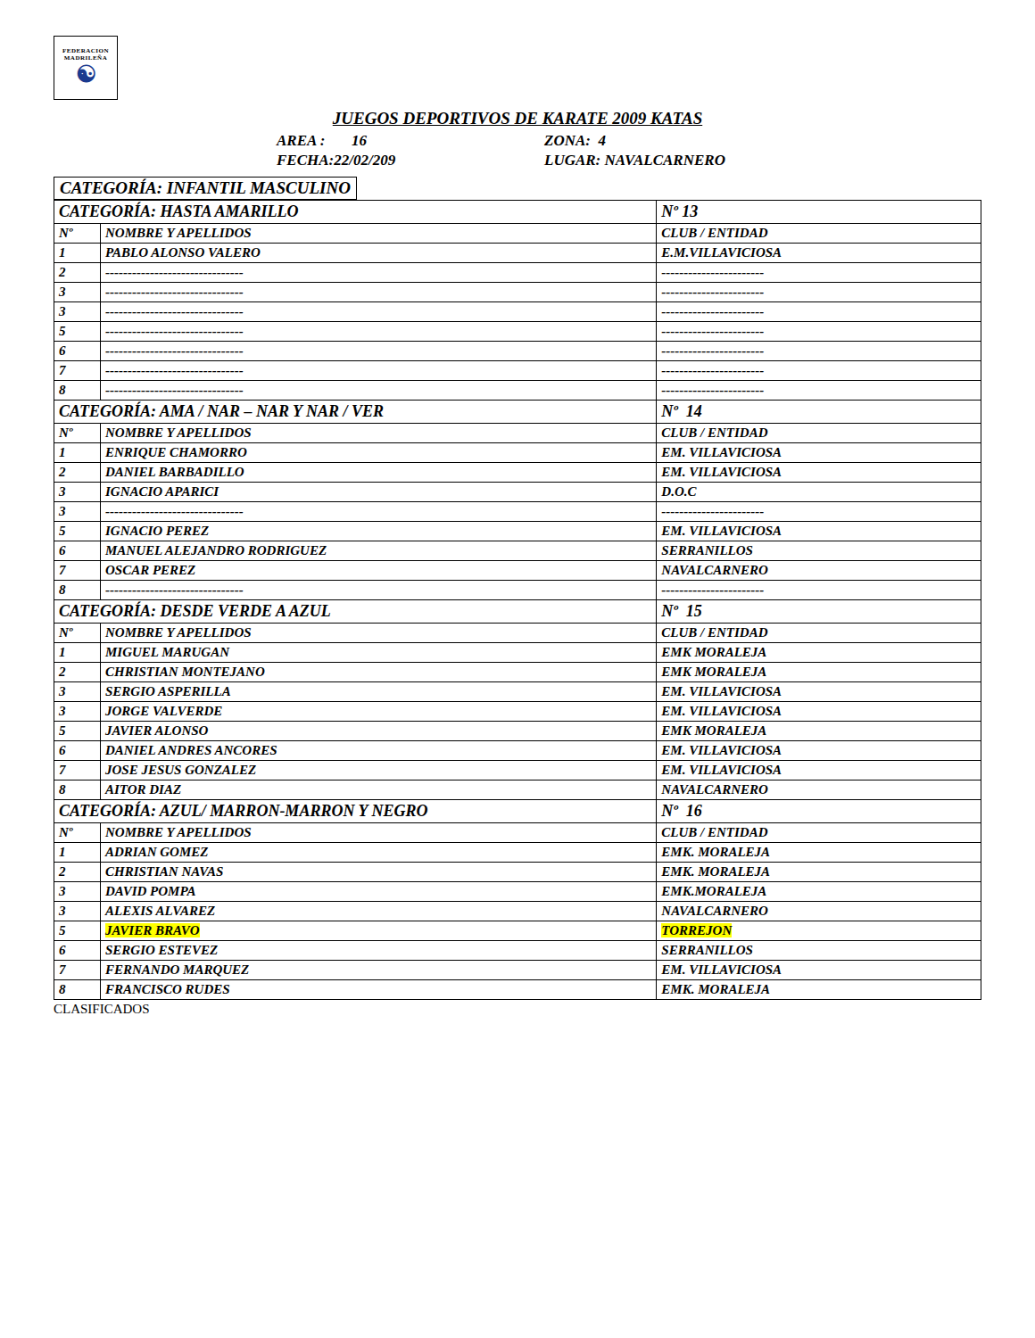FEDERACION
MADRILEÑA
☯
JUEGOS DEPORTIVOS DE KARATE 2009 KATAS
AREA : 16 ZONA: 4
FECHA:22/02/209 LUGAR: NAVALCARNERO
CATEGORÍA: INFANTIL MASCULINO
| CATEGORÍA: HASTA AMARILLO | Nº 13 |
| Nº | NOMBRE Y APELLIDOS | CLUB / ENTIDAD |
| 1 | PABLO ALONSO VALERO | E.M.VILLAVICIOSA |
| 2 | ------------------------------- | ----------------------- |
| 3 | ------------------------------- | ----------------------- |
| 3 | ------------------------------- | ----------------------- |
| 5 | ------------------------------- | ----------------------- |
| 6 | ------------------------------- | ----------------------- |
| 7 | ------------------------------- | ----------------------- |
| 8 | ------------------------------- | ----------------------- |
| CATEGORÍA: AMA / NAR – NAR Y NAR / VER | Nº 14 |
| Nº | NOMBRE Y APELLIDOS | CLUB / ENTIDAD |
| 1 | ENRIQUE CHAMORRO | EM. VILLAVICIOSA |
| 2 | DANIEL BARBADILLO | EM. VILLAVICIOSA |
| 3 | IGNACIO APARICI | D.O.C |
| 3 | ------------------------------- | ----------------------- |
| 5 | IGNACIO PEREZ | EM. VILLAVICIOSA |
| 6 | MANUEL ALEJANDRO RODRIGUEZ | SERRANILLOS |
| 7 | OSCAR PEREZ | NAVALCARNERO |
| 8 | ------------------------------- | ----------------------- |
| CATEGORÍA: DESDE VERDE A AZUL | Nº 15 |
| Nº | NOMBRE Y APELLIDOS | CLUB / ENTIDAD |
| 1 | MIGUEL MARUGAN | EMK MORALEJA |
| 2 | CHRISTIAN MONTEJANO | EMK MORALEJA |
| 3 | SERGIO ASPERILLA | EM. VILLAVICIOSA |
| 3 | JORGE VALVERDE | EM. VILLAVICIOSA |
| 5 | JAVIER ALONSO | EMK MORALEJA |
| 6 | DANIEL ANDRES ANCORES | EM. VILLAVICIOSA |
| 7 | JOSE JESUS GONZALEZ | EM. VILLAVICIOSA |
| 8 | AITOR DIAZ | NAVALCARNERO |
| CATEGORÍA: AZUL/ MARRON-MARRON Y NEGRO | Nº 16 |
| Nº | NOMBRE Y APELLIDOS | CLUB / ENTIDAD |
| 1 | ADRIAN GOMEZ | EMK. MORALEJA |
| 2 | CHRISTIAN NAVAS | EMK. MORALEJA |
| 3 | DAVID POMPA | EMK.MORALEJA |
| 3 | ALEXIS ALVAREZ | NAVALCARNERO |
| 5 | JAVIER BRAVO | TORREJON |
| 6 | SERGIO ESTEVEZ | SERRANILLOS |
| 7 | FERNANDO MARQUEZ | EM. VILLAVICIOSA |
| 8 | FRANCISCO RUDES | EMK. MORALEJA |
CLASIFICADOS